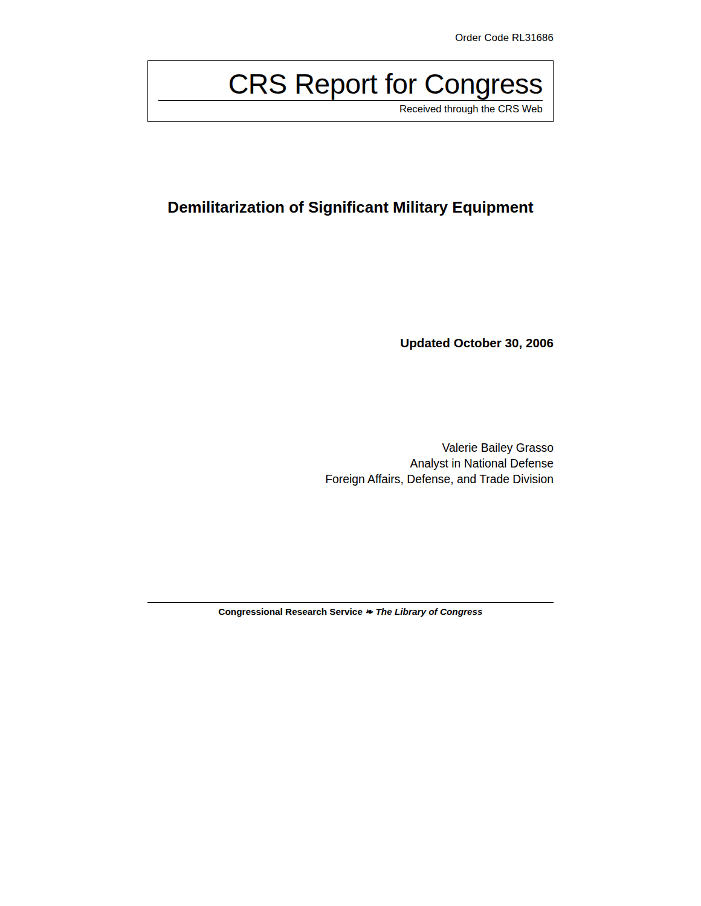Order Code RL31686
CRS Report for Congress
Received through the CRS Web
Demilitarization of Significant Military Equipment
Updated October 30, 2006
Valerie Bailey Grasso
Analyst in National Defense
Foreign Affairs, Defense, and Trade Division
Congressional Research Service ❧ The Library of Congress